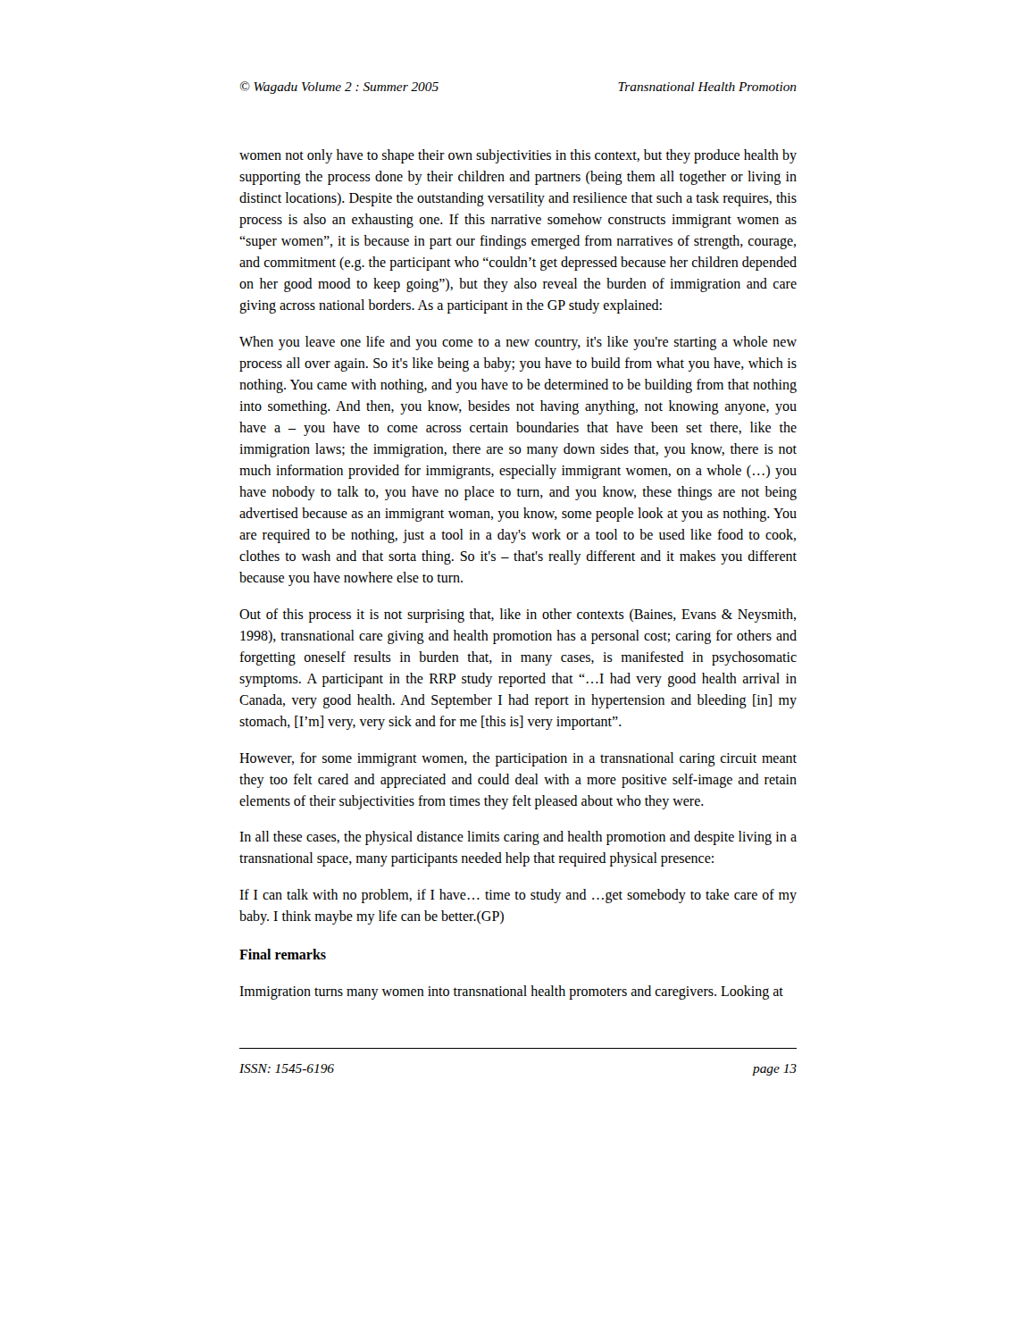© Wagadu Volume 2 : Summer 2005 Transnational Health Promotion
women not only have to shape their own subjectivities in this context, but they produce health by supporting the process done by their children and partners (being them all together or living in distinct locations). Despite the outstanding versatility and resilience that such a task requires, this process is also an exhausting one. If this narrative somehow constructs immigrant women as “super women”, it is because in part our findings emerged from narratives of strength, courage, and commitment (e.g. the participant who “couldn’t get depressed because her children depended on her good mood to keep going”), but they also reveal the burden of immigration and care giving across national borders. As a participant in the GP study explained:
When you leave one life and you come to a new country, it's like you're starting a whole new process all over again. So it's like being a baby; you have to build from what you have, which is nothing. You came with nothing, and you have to be determined to be building from that nothing into something. And then, you know, besides not having anything, not knowing anyone, you have a – you have to come across certain boundaries that have been set there, like the immigration laws; the immigration, there are so many down sides that, you know, there is not much information provided for immigrants, especially immigrant women, on a whole (…) you have nobody to talk to, you have no place to turn, and you know, these things are not being advertised because as an immigrant woman, you know, some people look at you as nothing. You are required to be nothing, just a tool in a day's work or a tool to be used like food to cook, clothes to wash and that sorta thing. So it's – that's really different and it makes you different because you have nowhere else to turn.
Out of this process it is not surprising that, like in other contexts (Baines, Evans & Neysmith, 1998), transnational care giving and health promotion has a personal cost; caring for others and forgetting oneself results in burden that, in many cases, is manifested in psychosomatic symptoms. A participant in the RRP study reported that “…I had very good health arrival in Canada, very good health. And September I had report in hypertension and bleeding [in] my stomach, [I’m] very, very sick and for me [this is] very important”.
However, for some immigrant women, the participation in a transnational caring circuit meant they too felt cared and appreciated and could deal with a more positive self-image and retain elements of their subjectivities from times they felt pleased about who they were.
In all these cases, the physical distance limits caring and health promotion and despite living in a transnational space, many participants needed help that required physical presence:
If I can talk with no problem, if I have… time to study and …get somebody to take care of my baby. I think maybe my life can be better.(GP)
Final remarks
Immigration turns many women into transnational health promoters and caregivers. Looking at
ISSN: 1545-6196 page 13